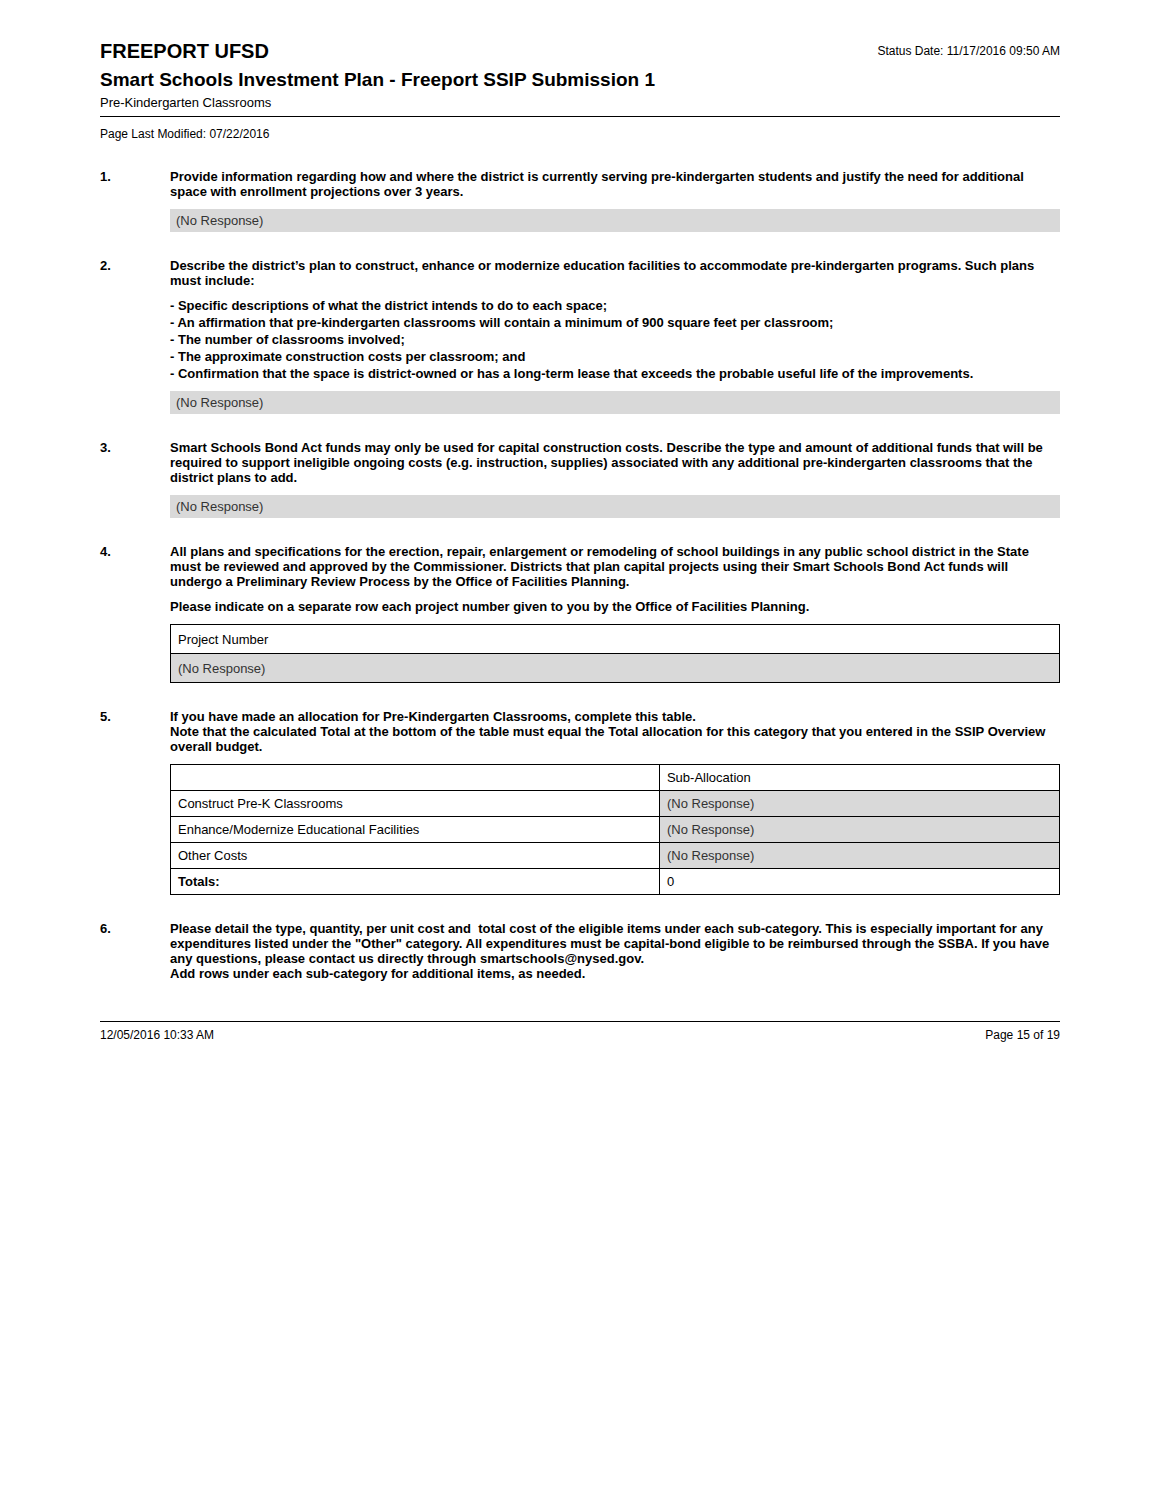FREEPORT UFSD
Status Date: 11/17/2016 09:50 AM
Smart Schools Investment Plan - Freeport SSIP Submission 1
Pre-Kindergarten Classrooms
Page Last Modified: 07/22/2016
1.
Provide information regarding how and where the district is currently serving pre-kindergarten students and justify the need for additional space with enrollment projections over 3 years.
(No Response)
2.
Describe the district’s plan to construct, enhance or modernize education facilities to accommodate pre-kindergarten programs. Such plans must include:
- Specific descriptions of what the district intends to do to each space;
- An affirmation that pre-kindergarten classrooms will contain a minimum of 900 square feet per classroom;
- The number of classrooms involved;
- The approximate construction costs per classroom; and
- Confirmation that the space is district-owned or has a long-term lease that exceeds the probable useful life of the improvements.
(No Response)
3.
Smart Schools Bond Act funds may only be used for capital construction costs. Describe the type and amount of additional funds that will be required to support ineligible ongoing costs (e.g. instruction, supplies) associated with any additional pre-kindergarten classrooms that the district plans to add.
(No Response)
4.
All plans and specifications for the erection, repair, enlargement or remodeling of school buildings in any public school district in the State must be reviewed and approved by the Commissioner. Districts that plan capital projects using their Smart Schools Bond Act funds will undergo a Preliminary Review Process by the Office of Facilities Planning.
Please indicate on a separate row each project number given to you by the Office of Facilities Planning.
| Project Number |
| (No Response) |
5.
If you have made an allocation for Pre-Kindergarten Classrooms, complete this table.
Note that the calculated Total at the bottom of the table must equal the Total allocation for this category that you entered in the SSIP Overview overall budget.
| | Sub-Allocation |
| Construct Pre-K Classrooms | (No Response) |
| Enhance/Modernize Educational Facilities | (No Response) |
| Other Costs | (No Response) |
| Totals: | 0 |
6.
Please detail the type, quantity, per unit cost and total cost of the eligible items under each sub-category. This is especially important for any expenditures listed under the "Other" category. All expenditures must be capital-bond eligible to be reimbursed through the SSBA. If you have any questions, please contact us directly through smartschools@nysed.gov.
Add rows under each sub-category for additional items, as needed.
12/05/2016 10:33 AM
Page 15 of 19